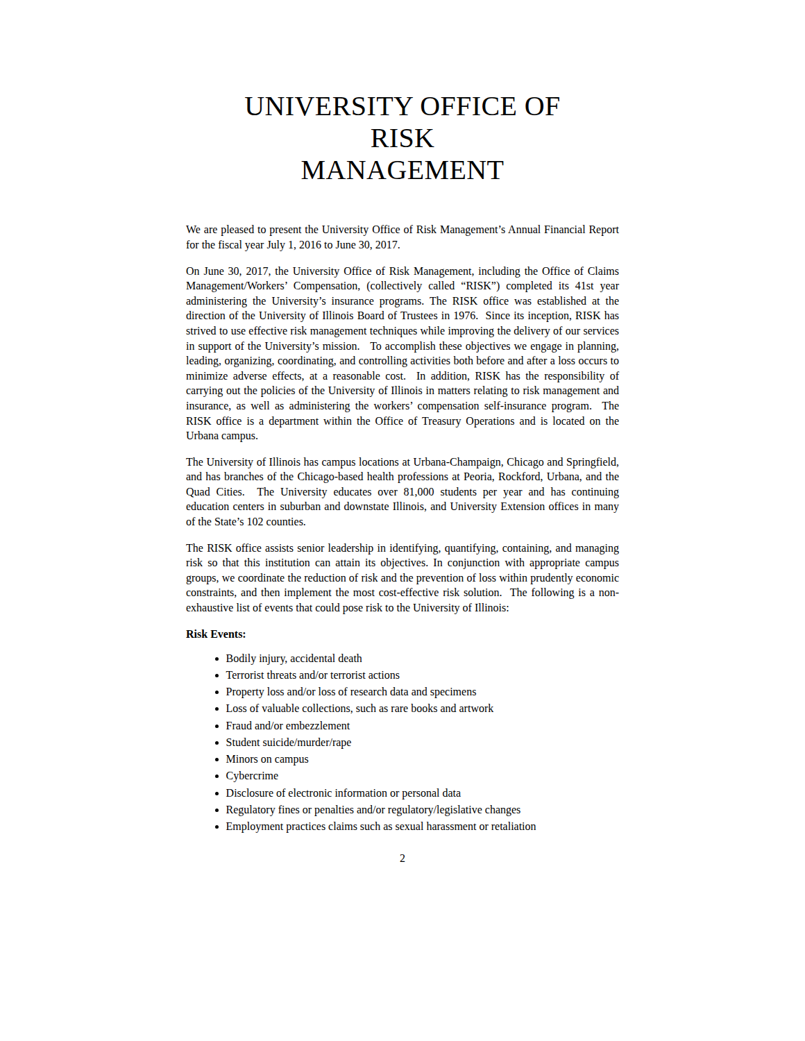UNIVERSITY OFFICE OF
RISK
MANAGEMENT
We are pleased to present the University Office of Risk Management’s Annual Financial Report for the fiscal year July 1, 2016 to June 30, 2017.
On June 30, 2017, the University Office of Risk Management, including the Office of Claims Management/Workers’ Compensation, (collectively called “RISK”) completed its 41st year administering the University’s insurance programs. The RISK office was established at the direction of the University of Illinois Board of Trustees in 1976. Since its inception, RISK has strived to use effective risk management techniques while improving the delivery of our services in support of the University’s mission. To accomplish these objectives we engage in planning, leading, organizing, coordinating, and controlling activities both before and after a loss occurs to minimize adverse effects, at a reasonable cost. In addition, RISK has the responsibility of carrying out the policies of the University of Illinois in matters relating to risk management and insurance, as well as administering the workers’ compensation self-insurance program. The RISK office is a department within the Office of Treasury Operations and is located on the Urbana campus.
The University of Illinois has campus locations at Urbana-Champaign, Chicago and Springfield, and has branches of the Chicago-based health professions at Peoria, Rockford, Urbana, and the Quad Cities. The University educates over 81,000 students per year and has continuing education centers in suburban and downstate Illinois, and University Extension offices in many of the State’s 102 counties.
The RISK office assists senior leadership in identifying, quantifying, containing, and managing risk so that this institution can attain its objectives. In conjunction with appropriate campus groups, we coordinate the reduction of risk and the prevention of loss within prudently economic constraints, and then implement the most cost-effective risk solution. The following is a non-exhaustive list of events that could pose risk to the University of Illinois:
Risk Events:
Bodily injury, accidental death
Terrorist threats and/or terrorist actions
Property loss and/or loss of research data and specimens
Loss of valuable collections, such as rare books and artwork
Fraud and/or embezzlement
Student suicide/murder/rape
Minors on campus
Cybercrime
Disclosure of electronic information or personal data
Regulatory fines or penalties and/or regulatory/legislative changes
Employment practices claims such as sexual harassment or retaliation
2